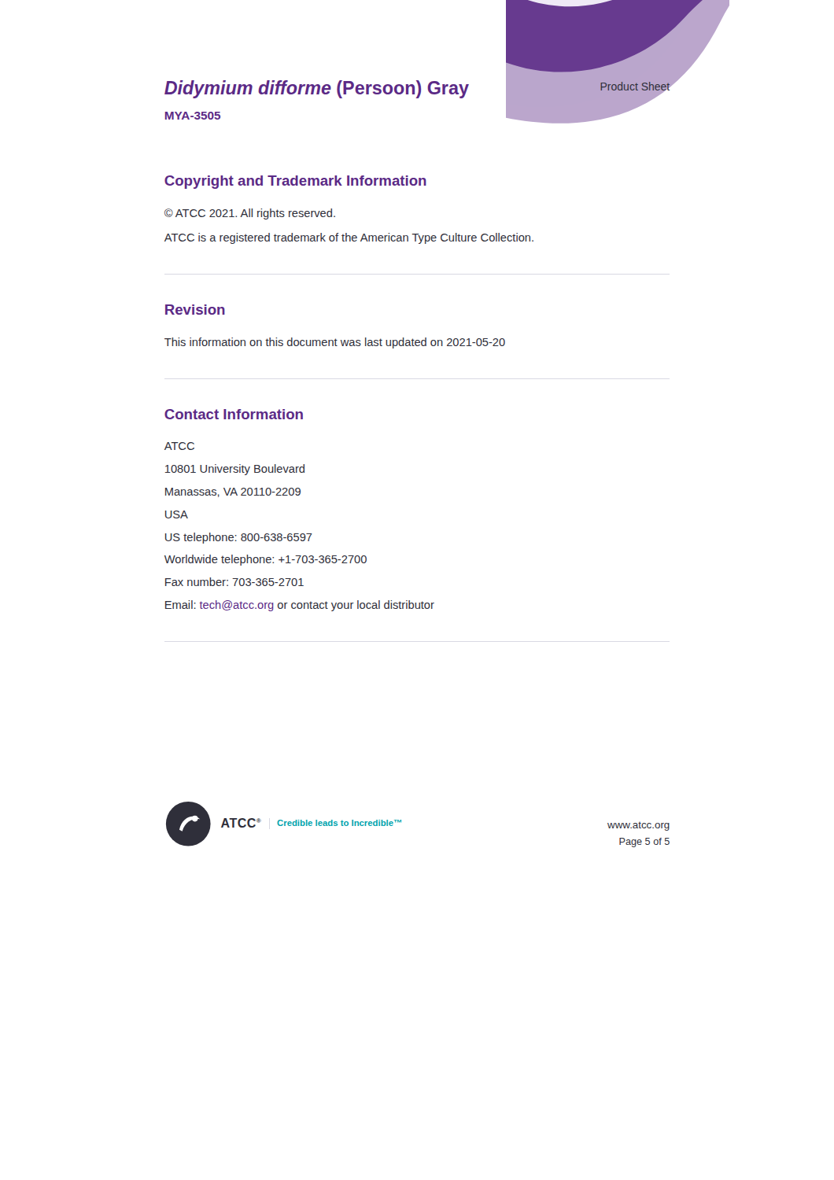Didymium difforme (Persoon) Gray
MYA-3505
Product Sheet
Copyright and Trademark Information
© ATCC 2021. All rights reserved.
ATCC is a registered trademark of the American Type Culture Collection.
Revision
This information on this document was last updated on 2021-05-20
Contact Information
ATCC
10801 University Boulevard
Manassas, VA 20110-2209
USA
US telephone: 800-638-6597
Worldwide telephone: +1-703-365-2700
Fax number: 703-365-2701
Email: tech@atcc.org or contact your local distributor
ATCC® Credible leads to Incredible™
www.atcc.org
Page 5 of 5